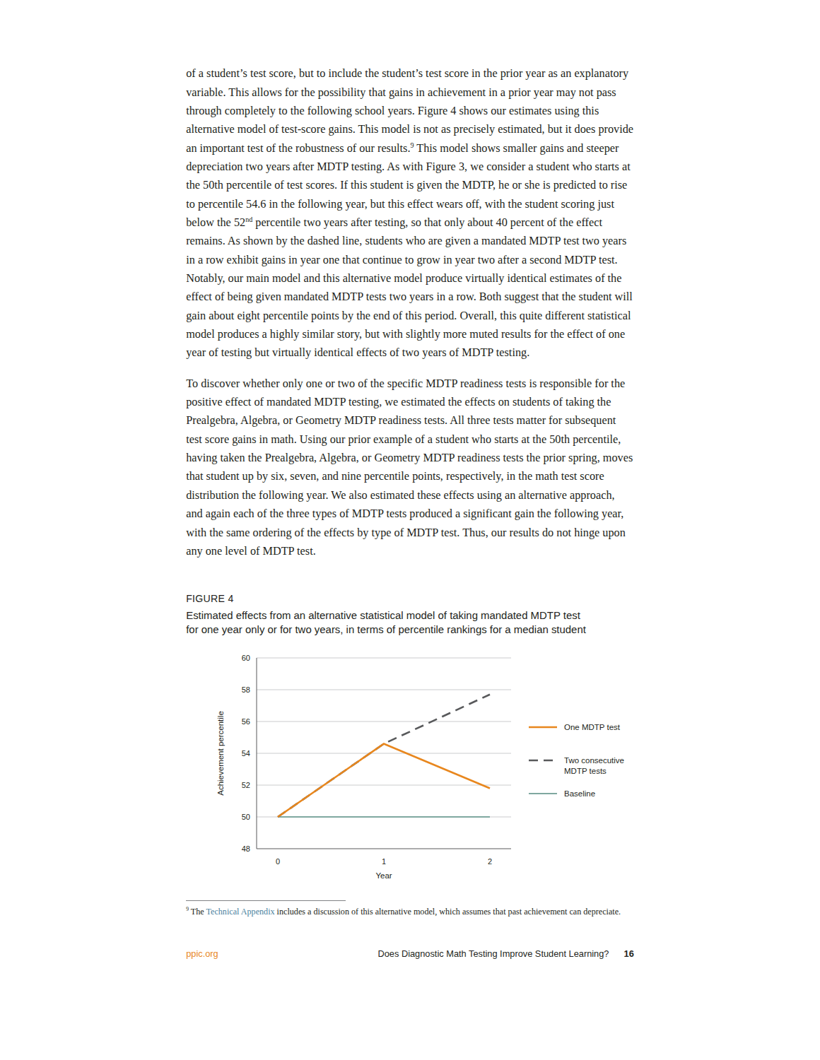of a student’s test score, but to include the student’s test score in the prior year as an explanatory variable. This allows for the possibility that gains in achievement in a prior year may not pass through completely to the following school years. Figure 4 shows our estimates using this alternative model of test-score gains. This model is not as precisely estimated, but it does provide an important test of the robustness of our results.9 This model shows smaller gains and steeper depreciation two years after MDTP testing. As with Figure 3, we consider a student who starts at the 50th percentile of test scores. If this student is given the MDTP, he or she is predicted to rise to percentile 54.6 in the following year, but this effect wears off, with the student scoring just below the 52nd percentile two years after testing, so that only about 40 percent of the effect remains. As shown by the dashed line, students who are given a mandated MDTP test two years in a row exhibit gains in year one that continue to grow in year two after a second MDTP test. Notably, our main model and this alternative model produce virtually identical estimates of the effect of being given mandated MDTP tests two years in a row. Both suggest that the student will gain about eight percentile points by the end of this period. Overall, this quite different statistical model produces a highly similar story, but with slightly more muted results for the effect of one year of testing but virtually identical effects of two years of MDTP testing.
To discover whether only one or two of the specific MDTP readiness tests is responsible for the positive effect of mandated MDTP testing, we estimated the effects on students of taking the Prealgebra, Algebra, or Geometry MDTP readiness tests. All three tests matter for subsequent test score gains in math. Using our prior example of a student who starts at the 50th percentile, having taken the Prealgebra, Algebra, or Geometry MDTP readiness tests the prior spring, moves that student up by six, seven, and nine percentile points, respectively, in the math test score distribution the following year. We also estimated these effects using an alternative approach, and again each of the three types of MDTP tests produced a significant gain the following year, with the same ordering of the effects by type of MDTP test. Thus, our results do not hinge upon any one level of MDTP test.
FIGURE 4
Estimated effects from an alternative statistical model of taking mandated MDTP test
for one year only or for two years, in terms of percentile rankings for a median student
60 58 56 54 52 50 48 0 1 2 Year Achievement percentile One MDTP test Two consecutive MDTP tests Baseline
9 The Technical Appendix includes a discussion of this alternative model, which assumes that past achievement can depreciate.
ppic.org
Does Diagnostic Math Testing Improve Student Learning?16